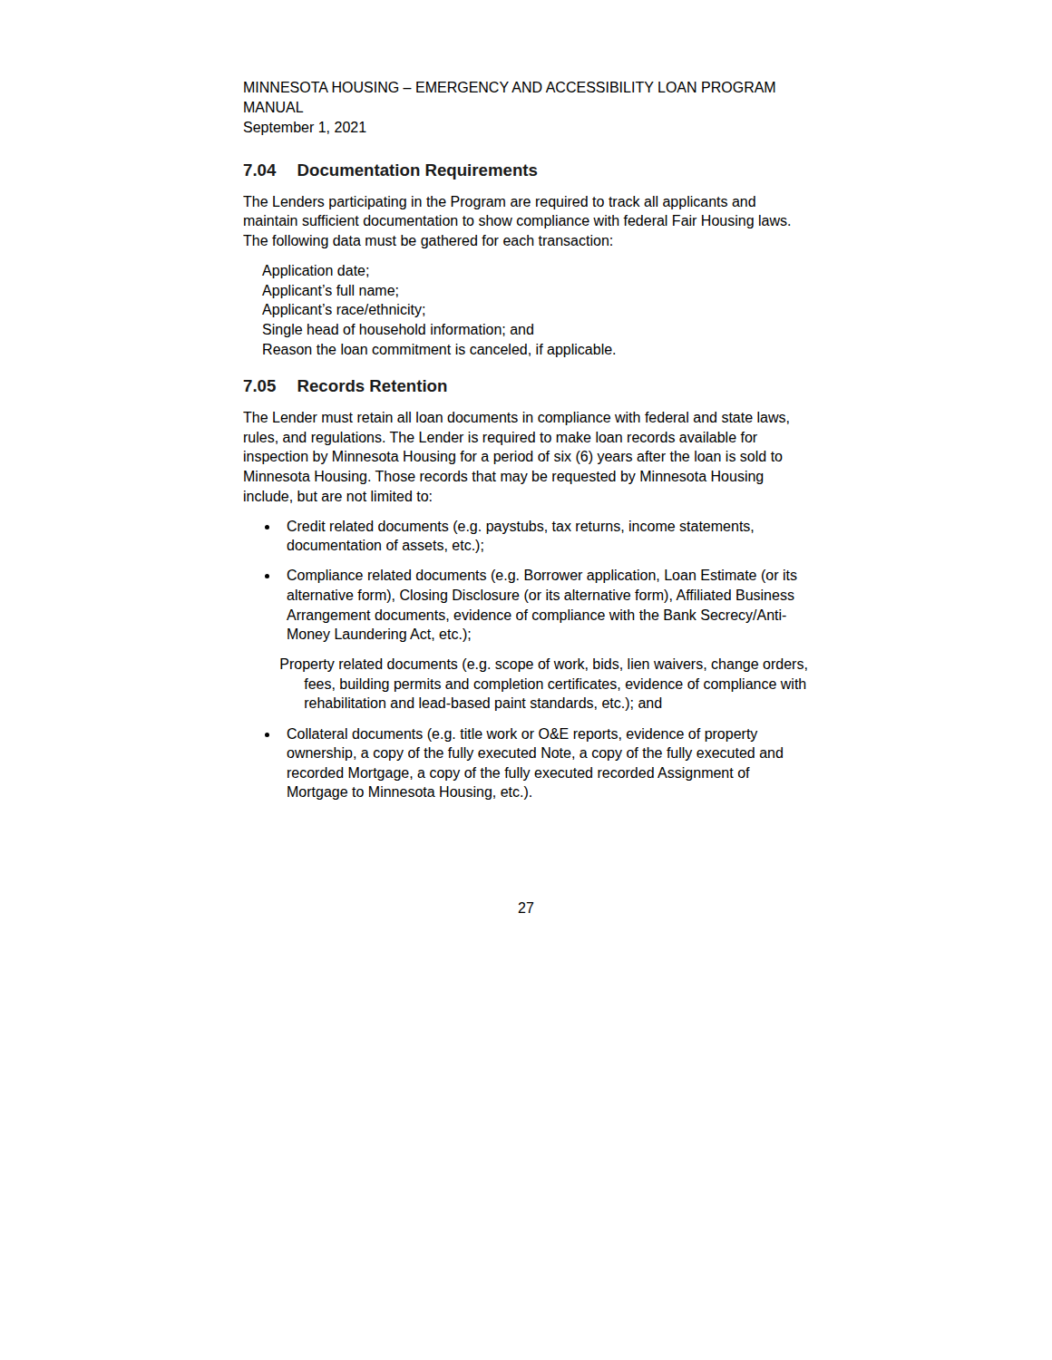MINNESOTA HOUSING – EMERGENCY AND ACCESSIBILITY LOAN PROGRAM MANUAL
September 1, 2021
7.04 Documentation Requirements
The Lenders participating in the Program are required to track all applicants and maintain sufficient documentation to show compliance with federal Fair Housing laws. The following data must be gathered for each transaction:
Application date;
Applicant’s full name;
Applicant’s race/ethnicity;
Single head of household information; and
Reason the loan commitment is canceled, if applicable.
7.05 Records Retention
The Lender must retain all loan documents in compliance with federal and state laws, rules, and regulations. The Lender is required to make loan records available for inspection by Minnesota Housing for a period of six (6) years after the loan is sold to Minnesota Housing. Those records that may be requested by Minnesota Housing include, but are not limited to:
Credit related documents (e.g. paystubs, tax returns, income statements, documentation of assets, etc.);
Compliance related documents (e.g. Borrower application, Loan Estimate (or its alternative form), Closing Disclosure (or its alternative form), Affiliated Business Arrangement documents, evidence of compliance with the Bank Secrecy/Anti-Money Laundering Act, etc.);
Property related documents (e.g. scope of work, bids, lien waivers, change orders, fees, building permits and completion certificates, evidence of compliance with rehabilitation and lead-based paint standards, etc.); and
Collateral documents (e.g. title work or O&E reports, evidence of property ownership, a copy of the fully executed Note, a copy of the fully executed and recorded Mortgage, a copy of the fully executed recorded Assignment of Mortgage to Minnesota Housing, etc.).
27